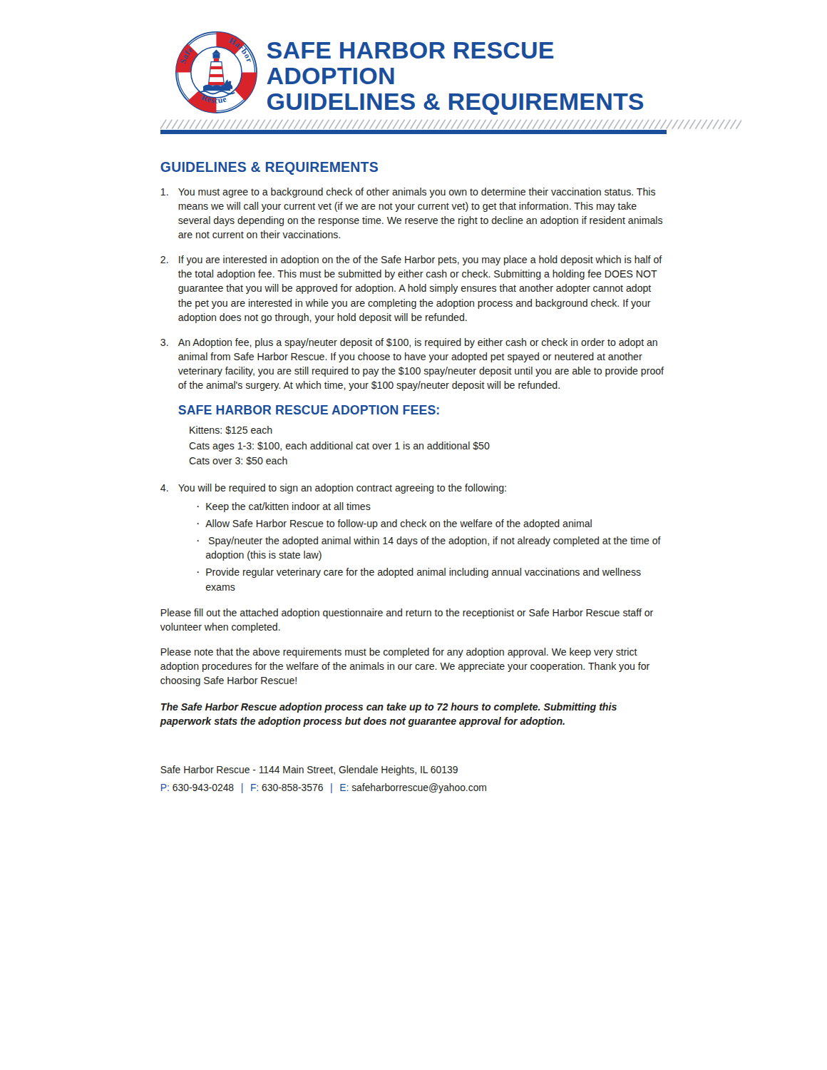Safe Harbor Rescue
Safe Harbor Rescue Adoption
Guidelines & Requirements
Guidelines & Requirements
1. You must agree to a background check of other animals you own to determine their vaccination status. This means we will call your current vet (if we are not your current vet) to get that information. This may take several days depending on the response time. We reserve the right to decline an adoption if resident animals are not current on their vaccinations.
2. If you are interested in adoption on the of the Safe Harbor pets, you may place a hold deposit which is half of the total adoption fee. This must be submitted by either cash or check. Submitting a holding fee DOES NOT guarantee that you will be approved for adoption. A hold simply ensures that another adopter cannot adopt the pet you are interested in while you are completing the adoption process and background check. If your adoption does not go through, your hold deposit will be refunded.
3. An Adoption fee, plus a spay/neuter deposit of $100, is required by either cash or check in order to adopt an animal from Safe Harbor Rescue. If you choose to have your adopted pet spayed or neutered at another veterinary facility, you are still required to pay the $100 spay/neuter deposit until you are able to provide proof of the animal's surgery. At which time, your $100 spay/neuter deposit will be refunded.
Safe Harbor Rescue Adoption Fees:
Kittens: $125 each
Cats ages 1-3: $100, each additional cat over 1 is an additional $50
Cats over 3: $50 each
4. You will be required to sign an adoption contract agreeing to the following:
Keep the cat/kitten indoor at all times
Allow Safe Harbor Rescue to follow-up and check on the welfare of the adopted animal
Spay/neuter the adopted animal within 14 days of the adoption, if not already completed at the time of adoption (this is state law)
Provide regular veterinary care for the adopted animal including annual vaccinations and wellness exams
Please fill out the attached adoption questionnaire and return to the receptionist or Safe Harbor Rescue staff or volunteer when completed.
Please note that the above requirements must be completed for any adoption approval. We keep very strict adoption procedures for the welfare of the animals in our care. We appreciate your cooperation. Thank you for choosing Safe Harbor Rescue!
The Safe Harbor Rescue adoption process can take up to 72 hours to complete. Submitting this paperwork stats the adoption process but does not guarantee approval for adoption.
Safe Harbor Rescue - 1144 Main Street, Glendale Heights, IL 60139
P: 630-943-0248 | F: 630-858-3576 | E: safeharborrescue@yahoo.com